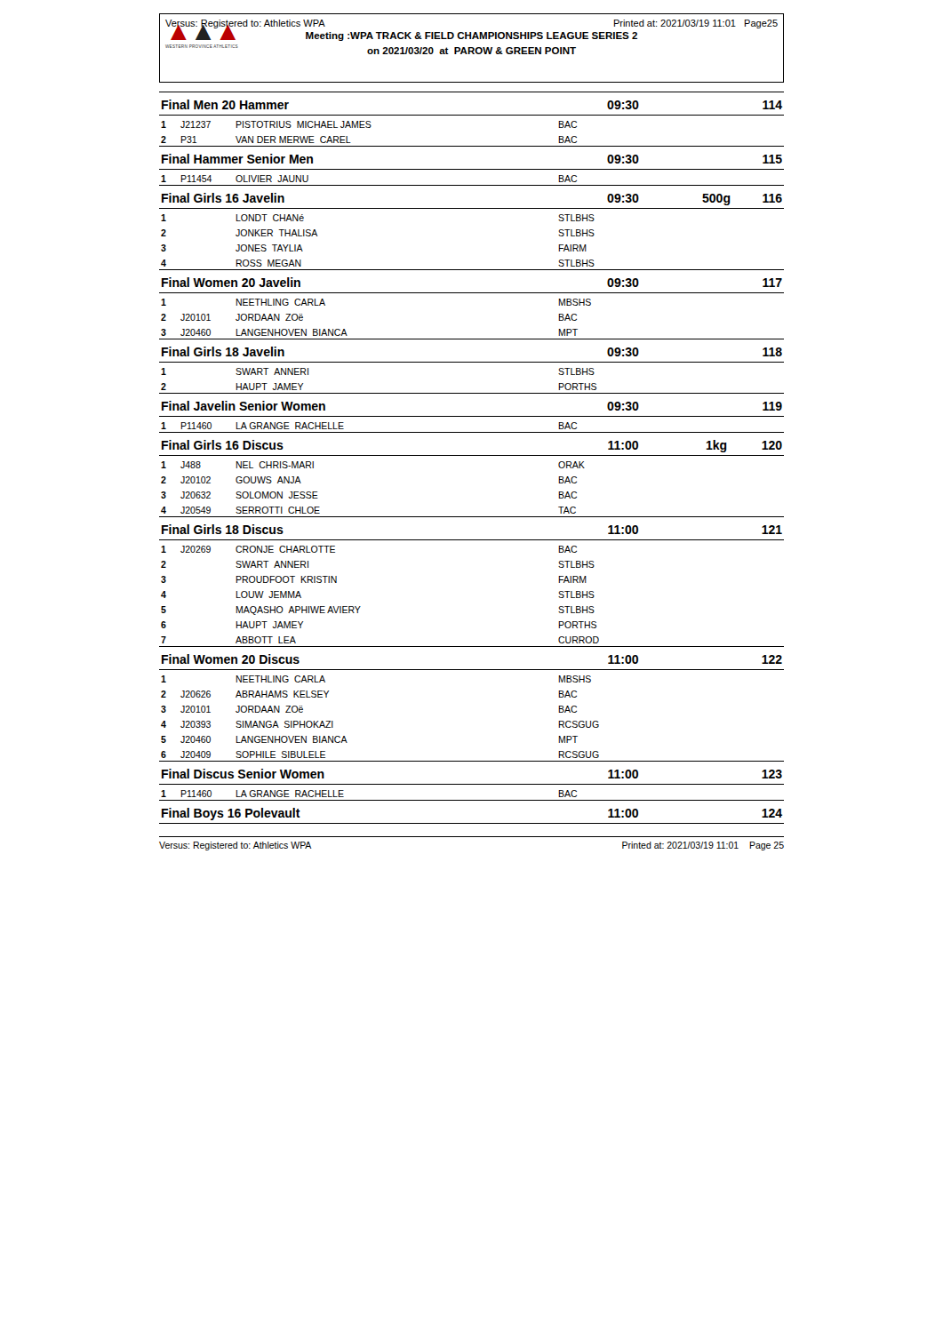▲▲▲
WESTERN PROVINCE ATHLETICS
Versus: Registered to: Athletics WPA Printed at: 2021/03/19 11:01 Page25
Meeting :WPA TRACK & FIELD CHAMPIONSHIPS LEAGUE SERIES 2
on 2021/03/20 at PAROW & GREEN POINT
| Final Men 20 Hammer | 09:30 | | 114 |
| 1 | J21237 | PISTOTRIUS MICHAEL JAMES | BAC | | |
| 2 | P31 | VAN DER MERWE CAREL | BAC | | |
| Final Hammer Senior Men | 09:30 | | 115 |
| 1 | P11454 | OLIVIER JAUNU | BAC | | |
| Final Girls 16 Javelin | 09:30 | 500g | 116 |
| 1 | | LONDT CHANé | STLBHS | | |
| 2 | | JONKER THALISA | STLBHS | | |
| 3 | | JONES TAYLIA | FAIRM | | |
| 4 | | ROSS MEGAN | STLBHS | | |
| Final Women 20 Javelin | 09:30 | | 117 |
| 1 | | NEETHLING CARLA | MBSHS | | |
| 2 | J20101 | JORDAAN ZOë | BAC | | |
| 3 | J20460 | LANGENHOVEN BIANCA | MPT | | |
| Final Girls 18 Javelin | 09:30 | | 118 |
| 1 | | SWART ANNERI | STLBHS | | |
| 2 | | HAUPT JAMEY | PORTHS | | |
| Final Javelin Senior Women | 09:30 | | 119 |
| 1 | P11460 | LA GRANGE RACHELLE | BAC | | |
| Final Girls 16 Discus | 11:00 | 1kg | 120 |
| 1 | J488 | NEL CHRIS-MARI | ORAK | | |
| 2 | J20102 | GOUWS ANJA | BAC | | |
| 3 | J20632 | SOLOMON JESSE | BAC | | |
| 4 | J20549 | SERROTTI CHLOE | TAC | | |
| Final Girls 18 Discus | 11:00 | | 121 |
| 1 | J20269 | CRONJE CHARLOTTE | BAC | | |
| 2 | | SWART ANNERI | STLBHS | | |
| 3 | | PROUDFOOT KRISTIN | FAIRM | | |
| 4 | | LOUW JEMMA | STLBHS | | |
| 5 | | MAQASHO APHIWE AVIERY | STLBHS | | |
| 6 | | HAUPT JAMEY | PORTHS | | |
| 7 | | ABBOTT LEA | CURROD | | |
| Final Women 20 Discus | 11:00 | | 122 |
| 1 | | NEETHLING CARLA | MBSHS | | |
| 2 | J20626 | ABRAHAMS KELSEY | BAC | | |
| 3 | J20101 | JORDAAN ZOë | BAC | | |
| 4 | J20393 | SIMANGA SIPHOKAZI | RCSGUG | | |
| 5 | J20460 | LANGENHOVEN BIANCA | MPT | | |
| 6 | J20409 | SOPHILE SIBULELE | RCSGUG | | |
| Final Discus Senior Women | 11:00 | | 123 |
| 1 | P11460 | LA GRANGE RACHELLE | BAC | | |
| Final Boys 16 Polevault | 11:00 | | 124 |
Versus: Registered to: Athletics WPA Printed at: 2021/03/19 11:01 Page 25